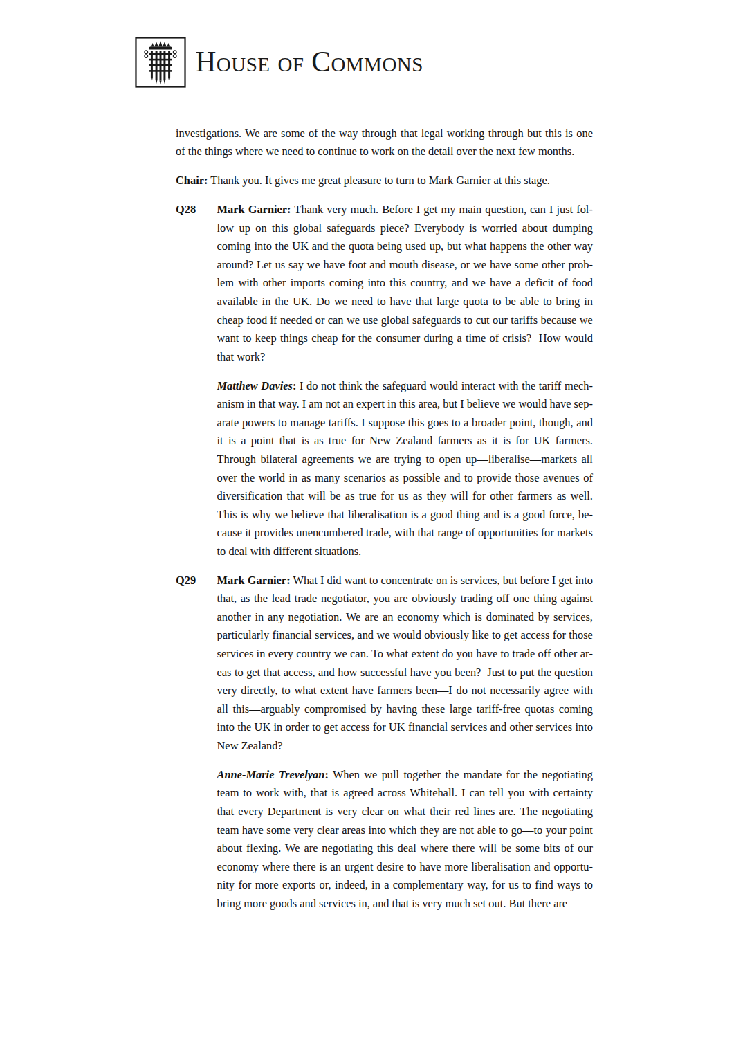House of Commons
investigations. We are some of the way through that legal working through but this is one of the things where we need to continue to work on the detail over the next few months.
Chair: Thank you. It gives me great pleasure to turn to Mark Garnier at this stage.
Q28
Mark Garnier: Thank very much. Before I get my main question, can I just follow up on this global safeguards piece? Everybody is worried about dumping coming into the UK and the quota being used up, but what happens the other way around? Let us say we have foot and mouth disease, or we have some other problem with other imports coming into this country, and we have a deficit of food available in the UK. Do we need to have that large quota to be able to bring in cheap food if needed or can we use global safeguards to cut our tariffs because we want to keep things cheap for the consumer during a time of crisis? How would that work?
Matthew Davies: I do not think the safeguard would interact with the tariff mechanism in that way. I am not an expert in this area, but I believe we would have separate powers to manage tariffs. I suppose this goes to a broader point, though, and it is a point that is as true for New Zealand farmers as it is for UK farmers. Through bilateral agreements we are trying to open up—liberalise—markets all over the world in as many scenarios as possible and to provide those avenues of diversification that will be as true for us as they will for other farmers as well. This is why we believe that liberalisation is a good thing and is a good force, because it provides unencumbered trade, with that range of opportunities for markets to deal with different situations.
Q29
Mark Garnier: What I did want to concentrate on is services, but before I get into that, as the lead trade negotiator, you are obviously trading off one thing against another in any negotiation. We are an economy which is dominated by services, particularly financial services, and we would obviously like to get access for those services in every country we can. To what extent do you have to trade off other areas to get that access, and how successful have you been? Just to put the question very directly, to what extent have farmers been—I do not necessarily agree with all this—arguably compromised by having these large tariff-free quotas coming into the UK in order to get access for UK financial services and other services into New Zealand?
Anne-Marie Trevelyan: When we pull together the mandate for the negotiating team to work with, that is agreed across Whitehall. I can tell you with certainty that every Department is very clear on what their red lines are. The negotiating team have some very clear areas into which they are not able to go—to your point about flexing. We are negotiating this deal where there will be some bits of our economy where there is an urgent desire to have more liberalisation and opportunity for more exports or, indeed, in a complementary way, for us to find ways to bring more goods and services in, and that is very much set out. But there are